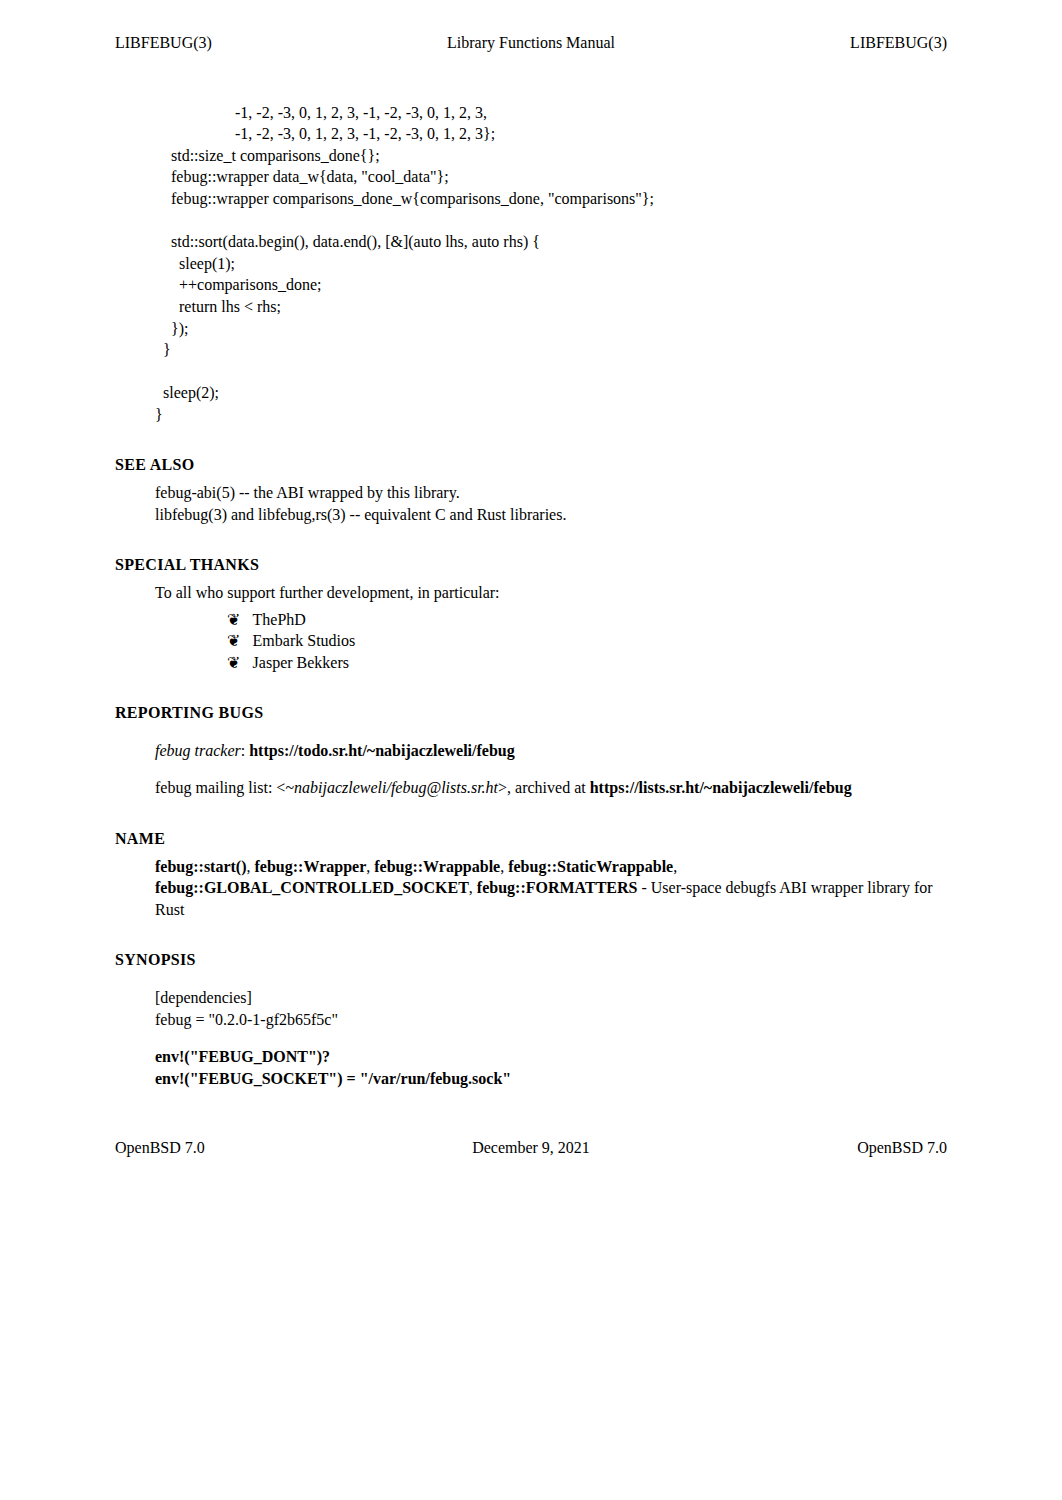LIBFEBUG(3) Library Functions Manual LIBFEBUG(3)
                    -1, -2, -3, 0, 1, 2, 3, -1, -2, -3, 0, 1, 2, 3,
                    -1, -2, -3, 0, 1, 2, 3, -1, -2, -3, 0, 1, 2, 3};
    std::size_t comparisons_done{};
    febug::wrapper data_w{data, "cool_data"};
    febug::wrapper comparisons_done_w{comparisons_done, "comparisons"};

    std::sort(data.begin(), data.end(), [&](auto lhs, auto rhs) {
      sleep(1);
      ++comparisons_done;
      return lhs < rhs;
    });
  }

  sleep(2);
}
SEE ALSO
febug-abi(5) -- the ABI wrapped by this library.
libfebug(3) and libfebug,rs(3) -- equivalent C and Rust libraries.
SPECIAL THANKS
To all who support further development, in particular:
ThePhD
Embark Studios
Jasper Bekkers
REPORTING BUGS
febug tracker: https://todo.sr.ht/~nabijaczleweli/febug
febug mailing list: <~nabijaczleweli/febug@lists.sr.ht>, archived at https://lists.sr.ht/~nabijaczleweli/febug
NAME
febug::start(), febug::Wrapper, febug::Wrappable, febug::StaticWrappable, febug::GLOBAL_CONTROLLED_SOCKET, febug::FORMATTERS - User-space debugfs ABI wrapper library for Rust
SYNOPSIS
[dependencies]
febug = "0.2.0-1-gf2b65f5c"
env!("FEBUG_DONT")?
env!("FEBUG_SOCKET") = "/var/run/febug.sock"
OpenBSD 7.0 December 9, 2021 OpenBSD 7.0